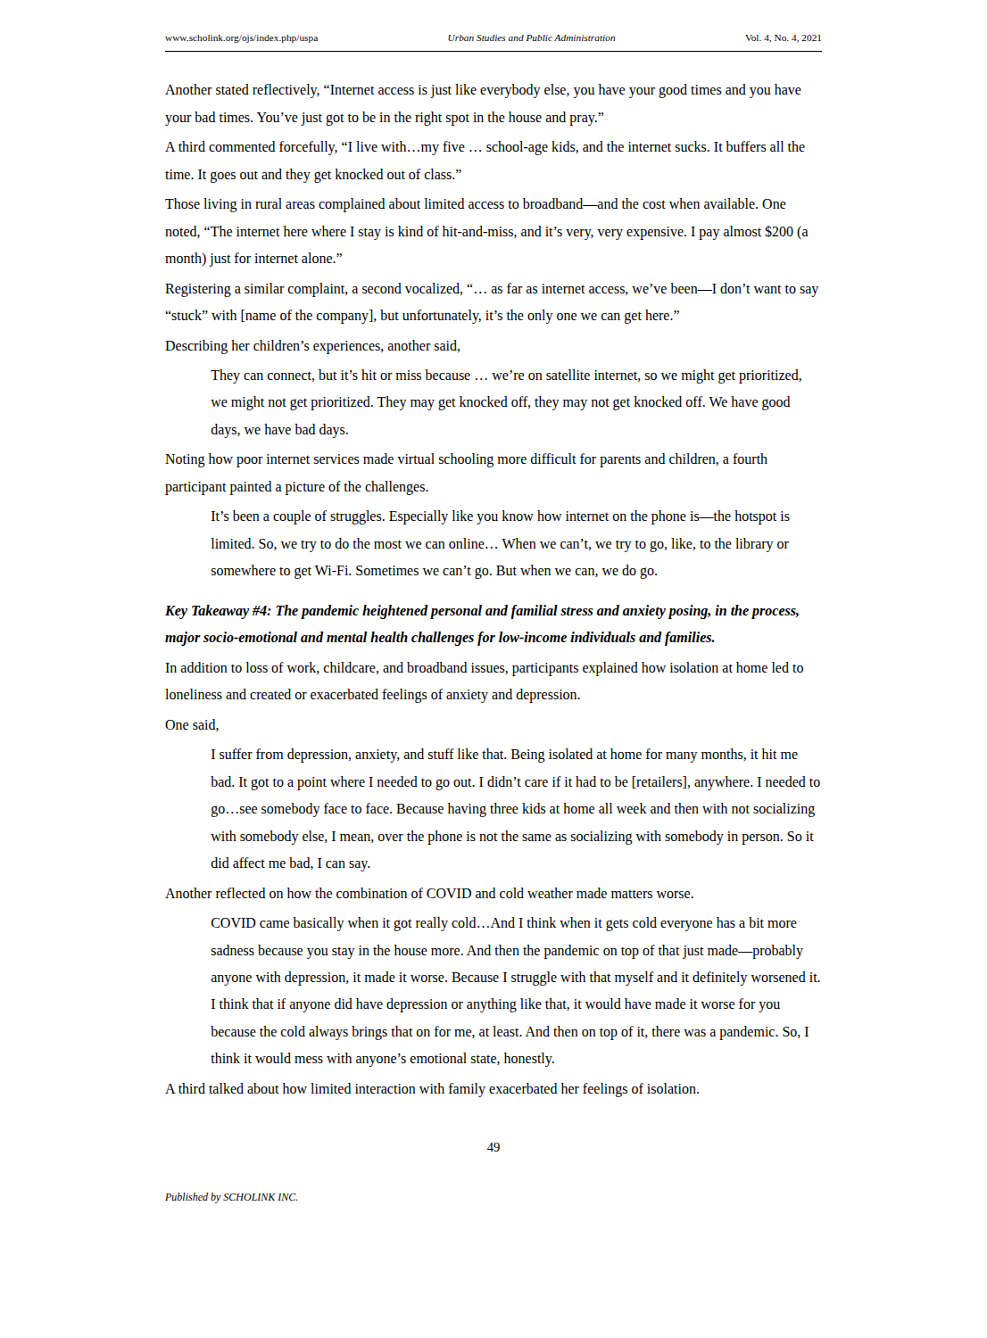www.scholink.org/ojs/index.php/uspa Urban Studies and Public Administration Vol. 4, No. 4, 2021
Another stated reflectively, “Internet access is just like everybody else, you have your good times and you have your bad times. You’ve just got to be in the right spot in the house and pray.”
A third commented forcefully, “I live with…my five … school-age kids, and the internet sucks. It buffers all the time. It goes out and they get knocked out of class.”
Those living in rural areas complained about limited access to broadband—and the cost when available. One noted, “The internet here where I stay is kind of hit-and-miss, and it’s very, very expensive. I pay almost $200 (a month) just for internet alone.”
Registering a similar complaint, a second vocalized, “… as far as internet access, we’ve been—I don’t want to say “stuck” with [name of the company], but unfortunately, it’s the only one we can get here.”
Describing her children’s experiences, another said,
They can connect, but it’s hit or miss because … we’re on satellite internet, so we might get prioritized, we might not get prioritized. They may get knocked off, they may not get knocked off. We have good days, we have bad days.
Noting how poor internet services made virtual schooling more difficult for parents and children, a fourth participant painted a picture of the challenges.
It’s been a couple of struggles. Especially like you know how internet on the phone is—the hotspot is limited. So, we try to do the most we can online… When we can’t, we try to go, like, to the library or somewhere to get Wi-Fi. Sometimes we can’t go. But when we can, we do go.
Key Takeaway #4: The pandemic heightened personal and familial stress and anxiety posing, in the process, major socio-emotional and mental health challenges for low-income individuals and families.
In addition to loss of work, childcare, and broadband issues, participants explained how isolation at home led to loneliness and created or exacerbated feelings of anxiety and depression.
One said,
I suffer from depression, anxiety, and stuff like that. Being isolated at home for many months, it hit me bad. It got to a point where I needed to go out. I didn’t care if it had to be [retailers], anywhere. I needed to go…see somebody face to face. Because having three kids at home all week and then with not socializing with somebody else, I mean, over the phone is not the same as socializing with somebody in person. So it did affect me bad, I can say.
Another reflected on how the combination of COVID and cold weather made matters worse.
COVID came basically when it got really cold…And I think when it gets cold everyone has a bit more sadness because you stay in the house more. And then the pandemic on top of that just made—probably anyone with depression, it made it worse. Because I struggle with that myself and it definitely worsened it. I think that if anyone did have depression or anything like that, it would have made it worse for you because the cold always brings that on for me, at least. And then on top of it, there was a pandemic. So, I think it would mess with anyone’s emotional state, honestly.
A third talked about how limited interaction with family exacerbated her feelings of isolation.
49
Published by SCHOLINK INC.